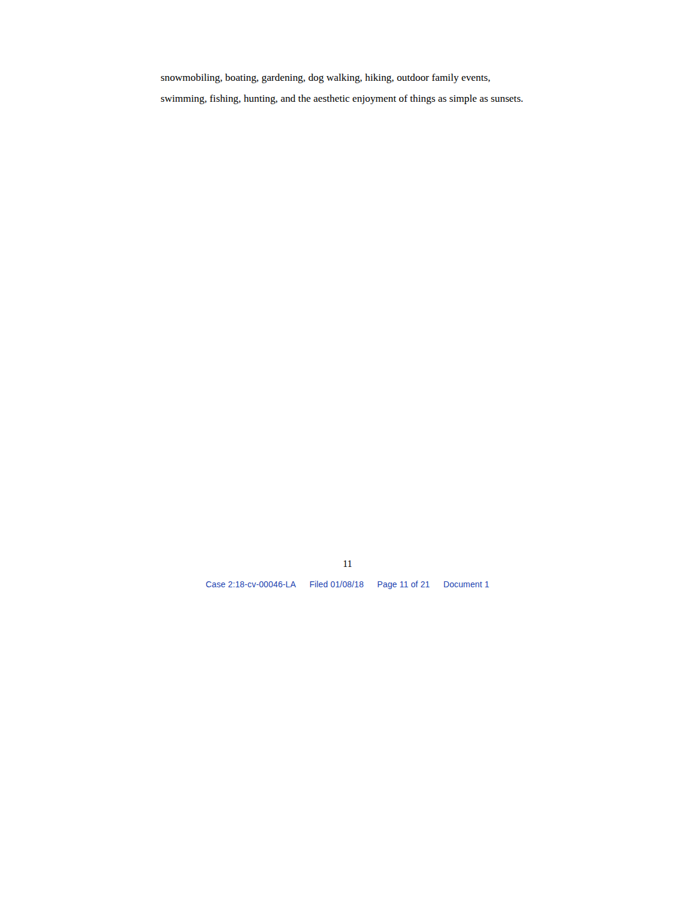snowmobiling, boating, gardening, dog walking, hiking, outdoor family events, swimming, fishing, hunting, and the aesthetic enjoyment of things as simple as sunsets.
11
Case 2:18-cv-00046-LA Filed 01/08/18 Page 11 of 21 Document 1